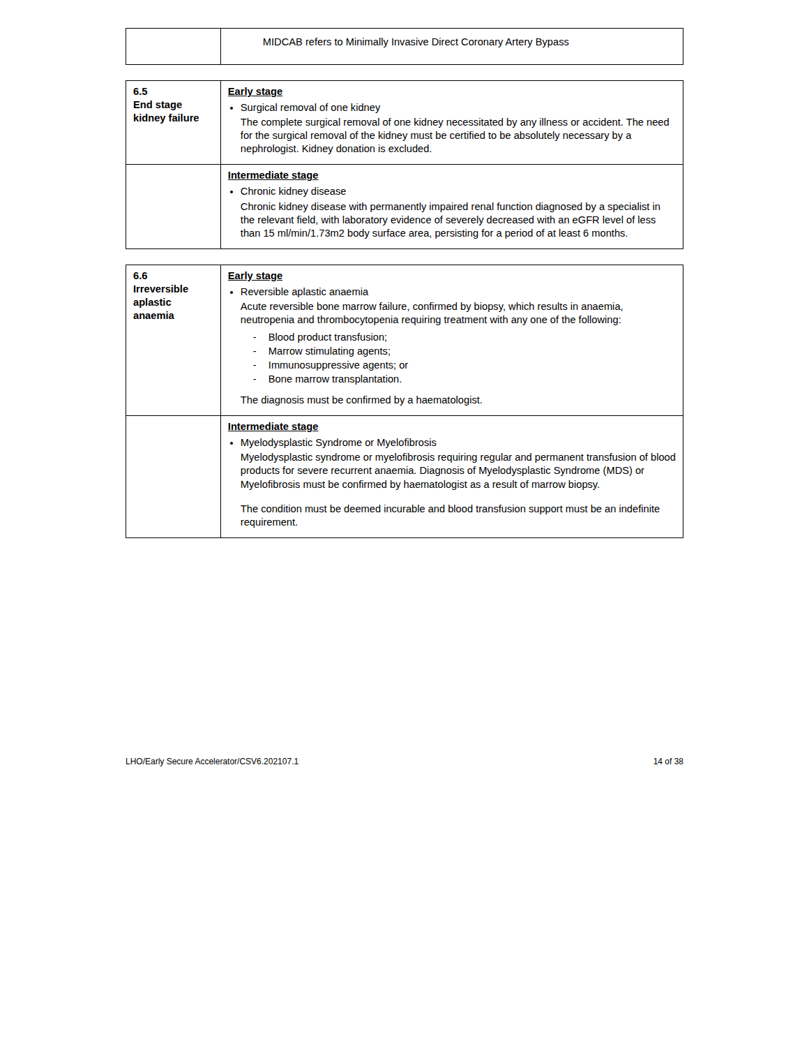| | MIDCAB refers to Minimally Invasive Direct Coronary Artery Bypass |
| 6.5 End stage kidney failure | Early stage Surgical removal of one kidney The complete surgical removal of one kidney necessitated by any illness or accident. The need for the surgical removal of the kidney must be certified to be absolutely necessary by a nephrologist. Kidney donation is excluded. |
| | Intermediate stage Chronic kidney disease Chronic kidney disease with permanently impaired renal function diagnosed by a specialist in the relevant field, with laboratory evidence of severely decreased with an eGFR level of less than 15 ml/min/1.73m2 body surface area, persisting for a period of at least 6 months. |
| 6.6 Irreversible aplastic anaemia | Early stage Reversible aplastic anaemia Acute reversible bone marrow failure, confirmed by biopsy, which results in anaemia, neutropenia and thrombocytopenia requiring treatment with any one of the following: Blood product transfusion; Marrow stimulating agents; Immunosuppressive agents; or Bone marrow transplantation. The diagnosis must be confirmed by a haematologist. |
| | Intermediate stage Myelodysplastic Syndrome or Myelofibrosis Myelodysplastic syndrome or myelofibrosis requiring regular and permanent transfusion of blood products for severe recurrent anaemia. Diagnosis of Myelodysplastic Syndrome (MDS) or Myelofibrosis must be confirmed by haematologist as a result of marrow biopsy. The condition must be deemed incurable and blood transfusion support must be an indefinite requirement. |
LHO/Early Secure Accelerator/CSV6.202107.1 14 of 38